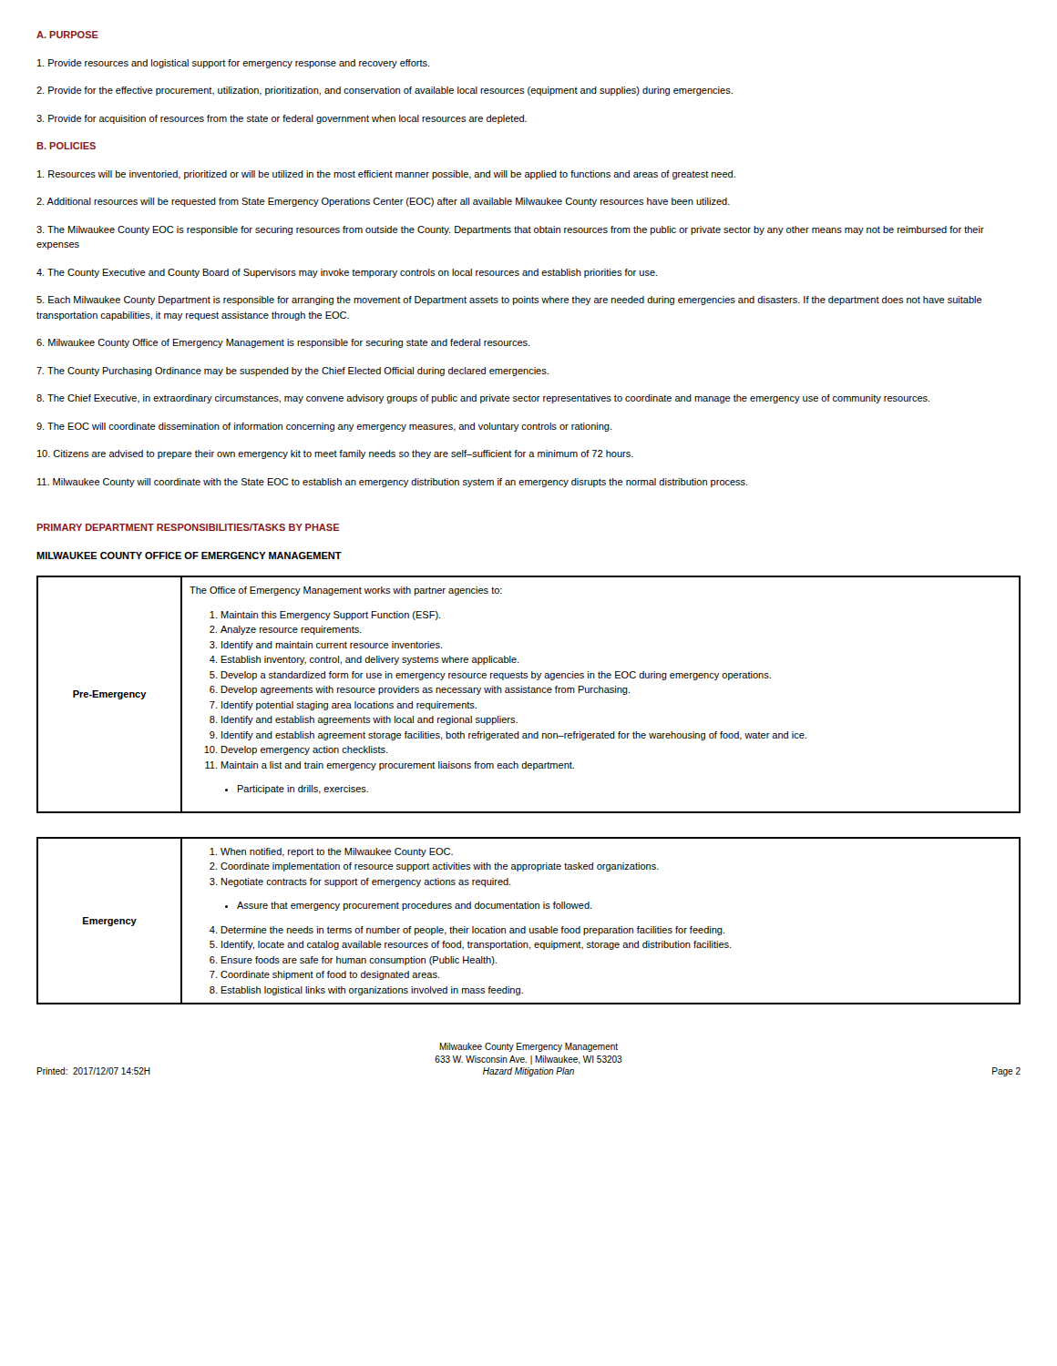A. PURPOSE
1. Provide resources and logistical support for emergency response and recovery efforts.
2. Provide for the effective procurement, utilization, prioritization, and conservation of available local resources (equipment and supplies) during emergencies.
3. Provide for acquisition of resources from the state or federal government when local resources are depleted.
B. POLICIES
1. Resources will be inventoried, prioritized or will be utilized in the most efficient manner possible, and will be applied to functions and areas of greatest need.
2. Additional resources will be requested from State Emergency Operations Center (EOC) after all available Milwaukee County resources have been utilized.
3. The Milwaukee County EOC is responsible for securing resources from outside the County. Departments that obtain resources from the public or private sector by any other means may not be reimbursed for their expenses
4. The County Executive and County Board of Supervisors may invoke temporary controls on local resources and establish priorities for use.
5. Each Milwaukee County Department is responsible for arranging the movement of Department assets to points where they are needed during emergencies and disasters. If the department does not have suitable transportation capabilities, it may request assistance through the EOC.
6. Milwaukee County Office of Emergency Management is responsible for securing state and federal resources.
7. The County Purchasing Ordinance may be suspended by the Chief Elected Official during declared emergencies.
8. The Chief Executive, in extraordinary circumstances, may convene advisory groups of public and private sector representatives to coordinate and manage the emergency use of community resources.
9. The EOC will coordinate dissemination of information concerning any emergency measures, and voluntary controls or rationing.
10. Citizens are advised to prepare their own emergency kit to meet family needs so they are self–sufficient for a minimum of 72 hours.
11. Milwaukee County will coordinate with the State EOC to establish an emergency distribution system if an emergency disrupts the normal distribution process.
PRIMARY DEPARTMENT RESPONSIBILITIES/TASKS BY PHASE
MILWAUKEE COUNTY OFFICE OF EMERGENCY MANAGEMENT
| Pre-Emergency | The Office of Emergency Management works with partner agencies to: Maintain this Emergency Support Function (ESF). Analyze resource requirements. Identify and maintain current resource inventories. Establish inventory, control, and delivery systems where applicable. Develop a standardized form for use in emergency resource requests by agencies in the EOC during emergency operations. Develop agreements with resource providers as necessary with assistance from Purchasing. Identify potential staging area locations and requirements. Identify and establish agreements with local and regional suppliers. Identify and establish agreement storage facilities, both refrigerated and non–refrigerated for the warehousing of food, water and ice. Develop emergency action checklists. Maintain a list and train emergency procurement liaisons from each department. Participate in drills, exercises. |
| Emergency | When notified, report to the Milwaukee County EOC. Coordinate implementation of resource support activities with the appropriate tasked organizations. Negotiate contracts for support of emergency actions as required. Assure that emergency procurement procedures and documentation is followed. Determine the needs in terms of number of people, their location and usable food preparation facilities for feeding. Identify, locate and catalog available resources of food, transportation, equipment, storage and distribution facilities. Ensure foods are safe for human consumption (Public Health). Coordinate shipment of food to designated areas. Establish logistical links with organizations involved in mass feeding. |
Milwaukee County Emergency Management
633 W. Wisconsin Ave. | Milwaukee, WI 53203
Hazard Mitigation Plan
Printed: 2017/12/07 14:52H
Page 2